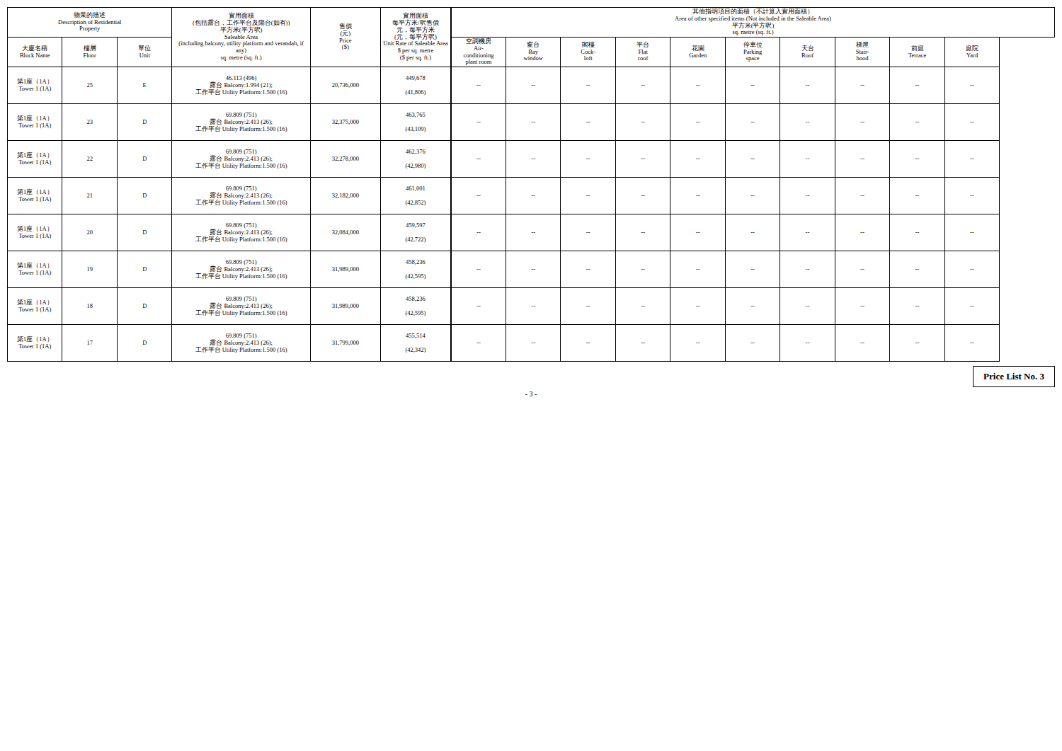| 物業的描述 Description of Residential Property | 實用面積 (包括露台，工作平台及陽台(如有)) 平方米(平方呎) Saleable Area (including balcony, utility platform and verandah, if any) sq. metre (sq. ft.) | 售價 (元) Price ($) | 實用面積 每平方米/呎售價 元，每平方米 (元，每平方呎) Unit Rate of Saleable Area $ per sq. metre ($ per sq. ft.) | 其他指明項目的面積（不計算入實用面積） Area of other specified items (Not included in the Saleable Area) 平方米(平方呎) sq. metre (sq. ft.) |
| --- | --- | --- | --- | --- |
| 大廈名稱 Block Name | 樓層 Floor | 單位 Unit | 空調機房 Air- conditioning plant room | 窗台 Bay window | 閣樓 Cock- loft | 平台 Flat roof | 花園 Garden | 停車位 Parking space | 天台 Roof | 梯屋 Stair- hood | 前庭 Terrace | 庭院 Yard |
| 第1座（1A） Tower 1 (1A) | 25 | E | 46.113 (496) 露台 Balcony:1.994 (21); 工作平台 Utility Platform:1.500 (16) | 20,736,000 | 449,678 (41,806) | -- | -- | -- | -- | -- | -- | -- | -- | -- | -- |
| 第1座（1A） Tower 1 (1A) | 23 | D | 69.809 (751) 露台 Balcony:2.413 (26); 工作平台 Utility Platform:1.500 (16) | 32,375,000 | 463,765 (43,109) | -- | -- | -- | -- | -- | -- | -- | -- | -- | -- |
| 第1座（1A） Tower 1 (1A) | 22 | D | 69.809 (751) 露台 Balcony:2.413 (26); 工作平台 Utility Platform:1.500 (16) | 32,278,000 | 462,376 (42,980) | -- | -- | -- | -- | -- | -- | -- | -- | -- | -- |
| 第1座（1A） Tower 1 (1A) | 21 | D | 69.809 (751) 露台 Balcony:2.413 (26); 工作平台 Utility Platform:1.500 (16) | 32,182,000 | 461,001 (42,852) | -- | -- | -- | -- | -- | -- | -- | -- | -- | -- |
| 第1座（1A） Tower 1 (1A) | 20 | D | 69.809 (751) 露台 Balcony:2.413 (26); 工作平台 Utility Platform:1.500 (16) | 32,084,000 | 459,597 (42,722) | -- | -- | -- | -- | -- | -- | -- | -- | -- | -- |
| 第1座（1A） Tower 1 (1A) | 19 | D | 69.809 (751) 露台 Balcony:2.413 (26); 工作平台 Utility Platform:1.500 (16) | 31,989,000 | 458,236 (42,595) | -- | -- | -- | -- | -- | -- | -- | -- | -- | -- |
| 第1座（1A） Tower 1 (1A) | 18 | D | 69.809 (751) 露台 Balcony:2.413 (26); 工作平台 Utility Platform:1.500 (16) | 31,989,000 | 458,236 (42,595) | -- | -- | -- | -- | -- | -- | -- | -- | -- | -- |
| 第1座（1A） Tower 1 (1A) | 17 | D | 69.809 (751) 露台 Balcony:2.413 (26); 工作平台 Utility Platform:1.500 (16) | 31,799,000 | 455,514 (42,342) | -- | -- | -- | -- | -- | -- | -- | -- | -- | -- |
Price List No. 3
- 3 -